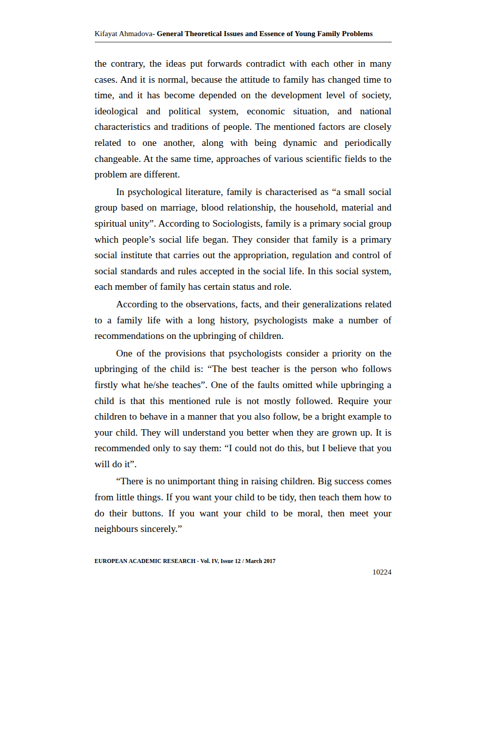Kifayat Ahmadova- General Theoretical Issues and Essence of Young Family Problems
the contrary, the ideas put forwards contradict with each other in many cases. And it is normal, because the attitude to family has changed time to time, and it has become depended on the development level of society, ideological and political system, economic situation, and national characteristics and traditions of people. The mentioned factors are closely related to one another, along with being dynamic and periodically changeable. At the same time, approaches of various scientific fields to the problem are different.
In psychological literature, family is characterised as “a small social group based on marriage, blood relationship, the household, material and spiritual unity”. According to Sociologists, family is a primary social group which people’s social life began. They consider that family is a primary social institute that carries out the appropriation, regulation and control of social standards and rules accepted in the social life. In this social system, each member of family has certain status and role.
According to the observations, facts, and their generalizations related to a family life with a long history, psychologists make a number of recommendations on the upbringing of children.
One of the provisions that psychologists consider a priority on the upbringing of the child is: “The best teacher is the person who follows firstly what he/she teaches”. One of the faults omitted while upbringing a child is that this mentioned rule is not mostly followed. Require your children to behave in a manner that you also follow, be a bright example to your child. They will understand you better when they are grown up. It is recommended only to say them: “I could not do this, but I believe that you will do it”.
“There is no unimportant thing in raising children. Big success comes from little things. If you want your child to be tidy, then teach them how to do their buttons. If you want your child to be moral, then meet your neighbours sincerely.”
EUROPEAN ACADEMIC RESEARCH - Vol. IV, Issue 12 / March 2017
10224